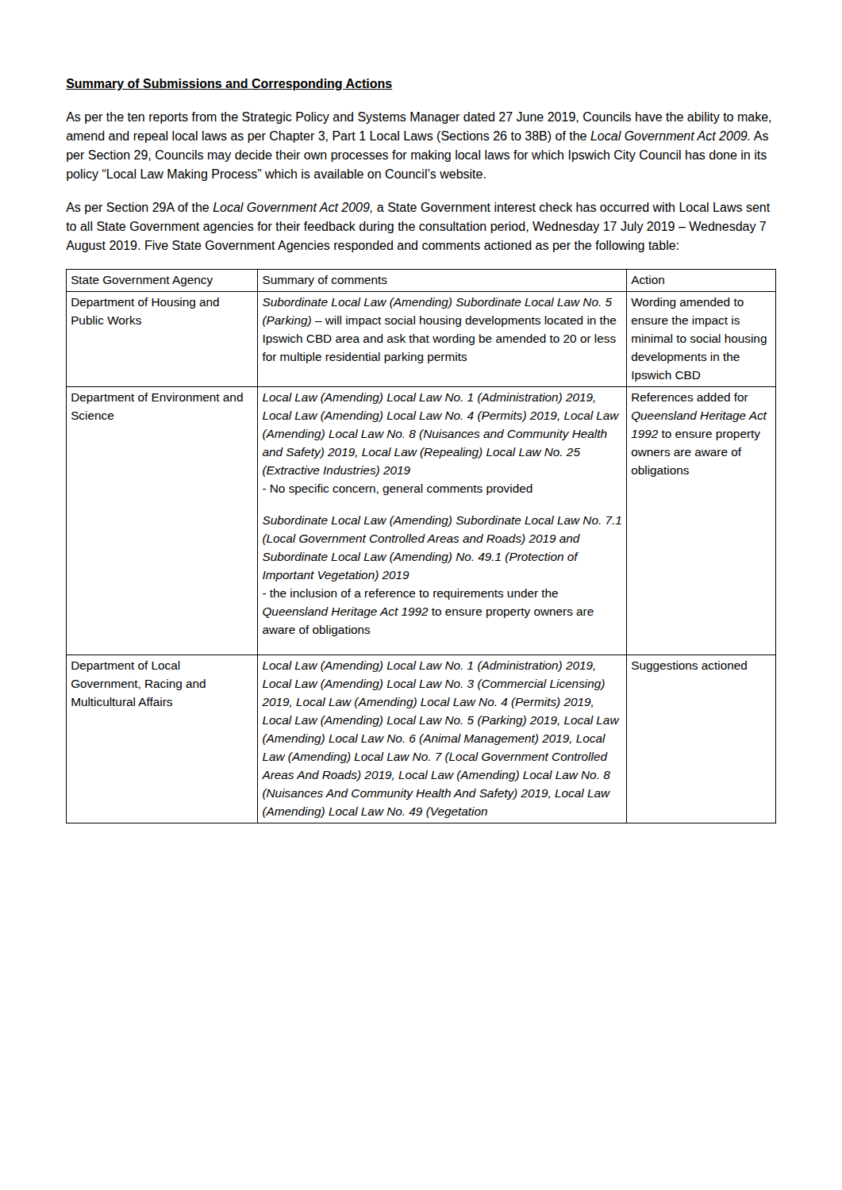Summary of Submissions and Corresponding Actions
As per the ten reports from the Strategic Policy and Systems Manager dated 27 June 2019, Councils have the ability to make, amend and repeal local laws as per Chapter 3, Part 1 Local Laws (Sections 26 to 38B) of the Local Government Act 2009. As per Section 29, Councils may decide their own processes for making local laws for which Ipswich City Council has done in its policy “Local Law Making Process” which is available on Council’s website.
As per Section 29A of the Local Government Act 2009, a State Government interest check has occurred with Local Laws sent to all State Government agencies for their feedback during the consultation period, Wednesday 17 July 2019 – Wednesday 7 August 2019. Five State Government Agencies responded and comments actioned as per the following table:
| State Government Agency | Summary of comments | Action |
| --- | --- | --- |
| Department of Housing and Public Works | Subordinate Local Law (Amending) Subordinate Local Law No. 5 (Parking) – will impact social housing developments located in the Ipswich CBD area and ask that wording be amended to 20 or less for multiple residential parking permits | Wording amended to ensure the impact is minimal to social housing developments in the Ipswich CBD |
| Department of Environment and Science | Local Law (Amending) Local Law No. 1 (Administration) 2019, Local Law (Amending) Local Law No. 4 (Permits) 2019, Local Law (Amending) Local Law No. 8 (Nuisances and Community Health and Safety) 2019, Local Law (Repealing) Local Law No. 25 (Extractive Industries) 2019 - No specific concern, general comments provided Subordinate Local Law (Amending) Subordinate Local Law No. 7.1 (Local Government Controlled Areas and Roads) 2019 and Subordinate Local Law (Amending) No. 49.1 (Protection of Important Vegetation) 2019 - the inclusion of a reference to requirements under the Queensland Heritage Act 1992 to ensure property owners are aware of obligations | References added for Queensland Heritage Act 1992 to ensure property owners are aware of obligations |
| Department of Local Government, Racing and Multicultural Affairs | Local Law (Amending) Local Law No. 1 (Administration) 2019, Local Law (Amending) Local Law No. 3 (Commercial Licensing) 2019, Local Law (Amending) Local Law No. 4 (Permits) 2019, Local Law (Amending) Local Law No. 5 (Parking) 2019, Local Law (Amending) Local Law No. 6 (Animal Management) 2019, Local Law (Amending) Local Law No. 7 (Local Government Controlled Areas And Roads) 2019, Local Law (Amending) Local Law No. 8 (Nuisances And Community Health And Safety) 2019, Local Law (Amending) Local Law No. 49 (Vegetation | Suggestions actioned |